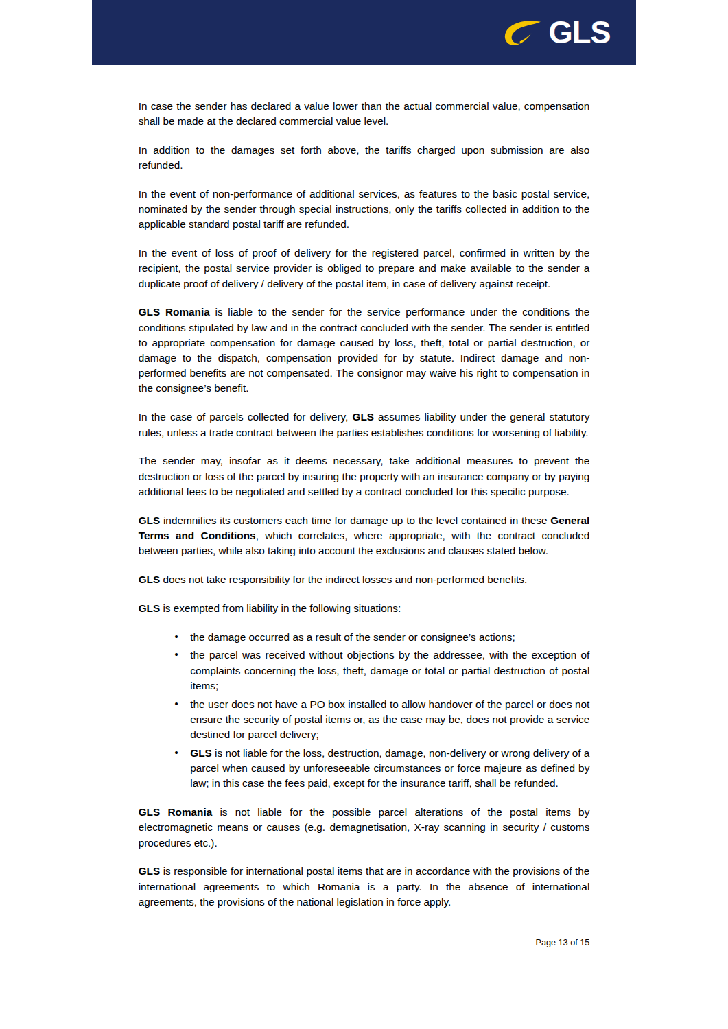GLS
In case the sender has declared a value lower than the actual commercial value, compensation shall be made at the declared commercial value level.
In addition to the damages set forth above, the tariffs charged upon submission are also refunded.
In the event of non-performance of additional services, as features to the basic postal service, nominated by the sender through special instructions, only the tariffs collected in addition to the applicable standard postal tariff are refunded.
In the event of loss of proof of delivery for the registered parcel, confirmed in written by the recipient, the postal service provider is obliged to prepare and make available to the sender a duplicate proof of delivery / delivery of the postal item, in case of delivery against receipt.
GLS Romania is liable to the sender for the service performance under the conditions the conditions stipulated by law and in the contract concluded with the sender. The sender is entitled to appropriate compensation for damage caused by loss, theft, total or partial destruction, or damage to the dispatch, compensation provided for by statute. Indirect damage and non-performed benefits are not compensated. The consignor may waive his right to compensation in the consignee’s benefit.
In the case of parcels collected for delivery, GLS assumes liability under the general statutory rules, unless a trade contract between the parties establishes conditions for worsening of liability.
The sender may, insofar as it deems necessary, take additional measures to prevent the destruction or loss of the parcel by insuring the property with an insurance company or by paying additional fees to be negotiated and settled by a contract concluded for this specific purpose.
GLS indemnifies its customers each time for damage up to the level contained in these General Terms and Conditions, which correlates, where appropriate, with the contract concluded between parties, while also taking into account the exclusions and clauses stated below.
GLS does not take responsibility for the indirect losses and non-performed benefits.
GLS is exempted from liability in the following situations:
the damage occurred as a result of the sender or consignee’s actions;
the parcel was received without objections by the addressee, with the exception of complaints concerning the loss, theft, damage or total or partial destruction of postal items;
the user does not have a PO box installed to allow handover of the parcel or does not ensure the security of postal items or, as the case may be, does not provide a service destined for parcel delivery;
GLS is not liable for the loss, destruction, damage, non-delivery or wrong delivery of a parcel when caused by unforeseeable circumstances or force majeure as defined by law; in this case the fees paid, except for the insurance tariff, shall be refunded.
GLS Romania is not liable for the possible parcel alterations of the postal items by electromagnetic means or causes (e.g. demagnetisation, X-ray scanning in security / customs procedures etc.).
GLS is responsible for international postal items that are in accordance with the provisions of the international agreements to which Romania is a party. In the absence of international agreements, the provisions of the national legislation in force apply.
Page 13 of 15